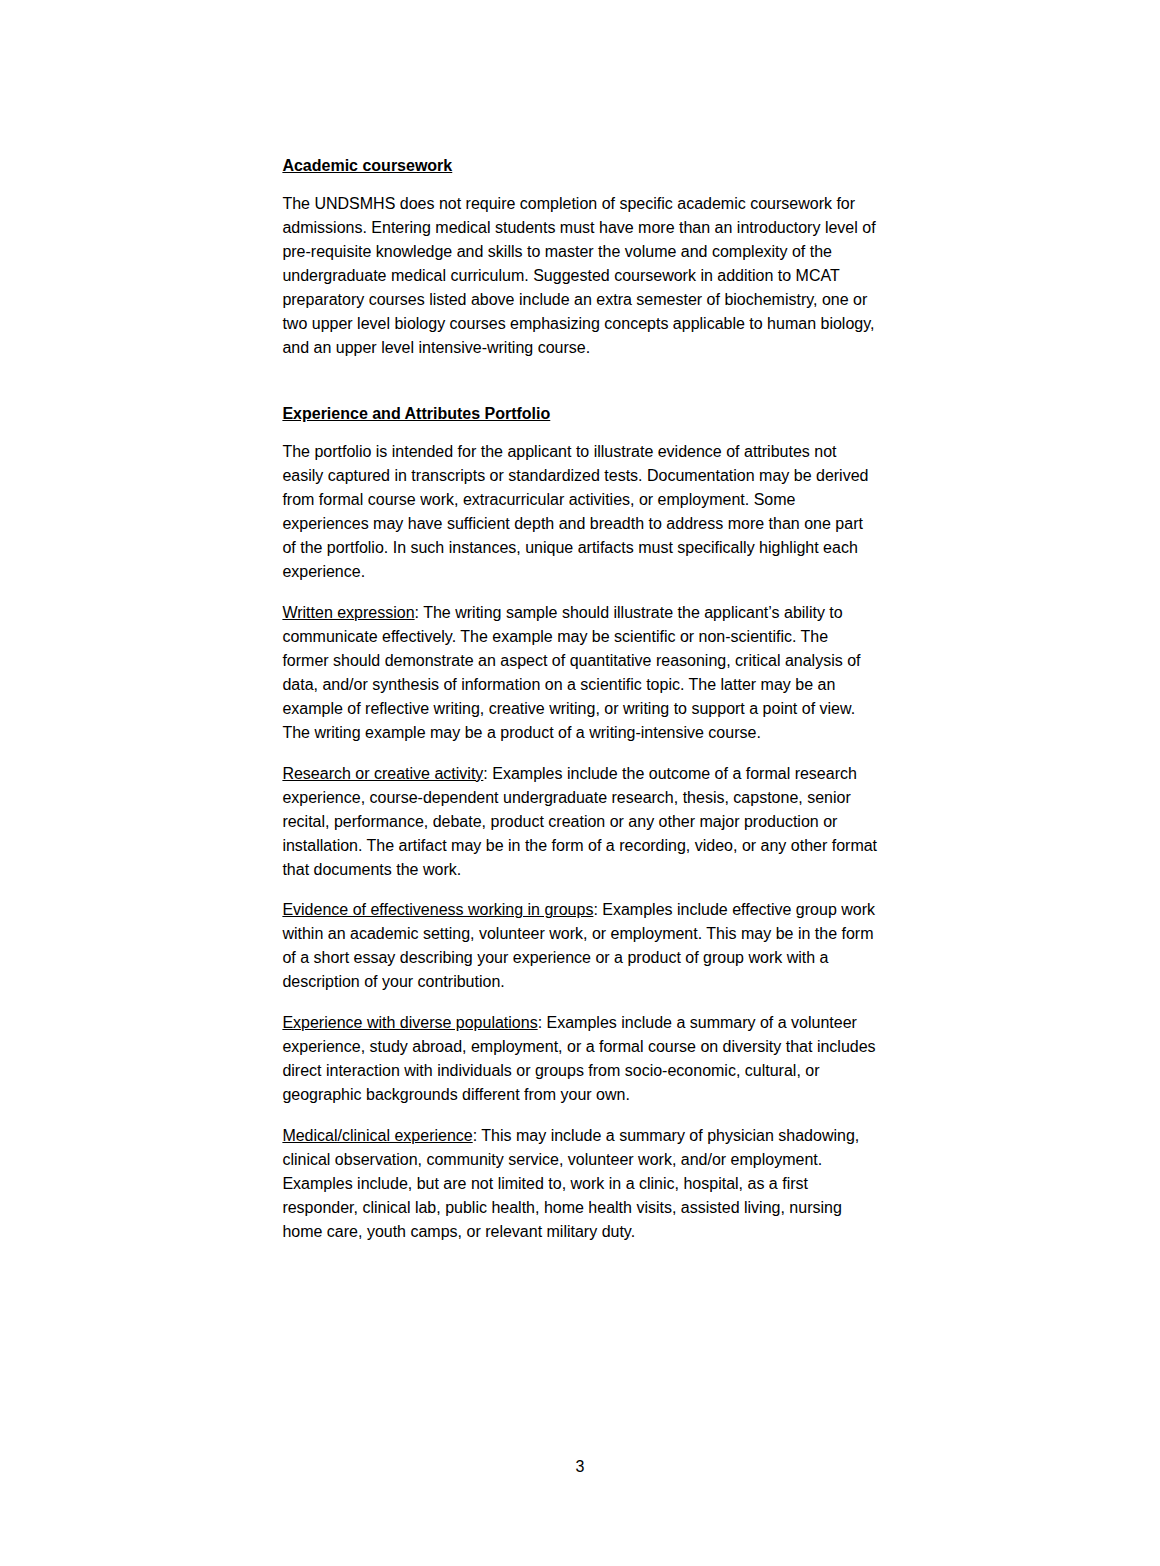Academic coursework
The UNDSMHS does not require completion of specific academic coursework for admissions. Entering medical students must have more than an introductory level of pre-requisite knowledge and skills to master the volume and complexity of the undergraduate medical curriculum. Suggested coursework in addition to MCAT preparatory courses listed above include an extra semester of biochemistry, one or two upper level biology courses emphasizing concepts applicable to human biology, and an upper level intensive-writing course.
Experience and Attributes Portfolio
The portfolio is intended for the applicant to illustrate evidence of attributes not easily captured in transcripts or standardized tests. Documentation may be derived from formal course work, extracurricular activities, or employment. Some experiences may have sufficient depth and breadth to address more than one part of the portfolio. In such instances, unique artifacts must specifically highlight each experience.
Written expression: The writing sample should illustrate the applicant’s ability to communicate effectively. The example may be scientific or non-scientific. The former should demonstrate an aspect of quantitative reasoning, critical analysis of data, and/or synthesis of information on a scientific topic. The latter may be an example of reflective writing, creative writing, or writing to support a point of view. The writing example may be a product of a writing-intensive course.
Research or creative activity: Examples include the outcome of a formal research experience, course-dependent undergraduate research, thesis, capstone, senior recital, performance, debate, product creation or any other major production or installation. The artifact may be in the form of a recording, video, or any other format that documents the work.
Evidence of effectiveness working in groups: Examples include effective group work within an academic setting, volunteer work, or employment. This may be in the form of a short essay describing your experience or a product of group work with a description of your contribution.
Experience with diverse populations: Examples include a summary of a volunteer experience, study abroad, employment, or a formal course on diversity that includes direct interaction with individuals or groups from socio-economic, cultural, or geographic backgrounds different from your own.
Medical/clinical experience: This may include a summary of physician shadowing, clinical observation, community service, volunteer work, and/or employment. Examples include, but are not limited to, work in a clinic, hospital, as a first responder, clinical lab, public health, home health visits, assisted living, nursing home care, youth camps, or relevant military duty.
3